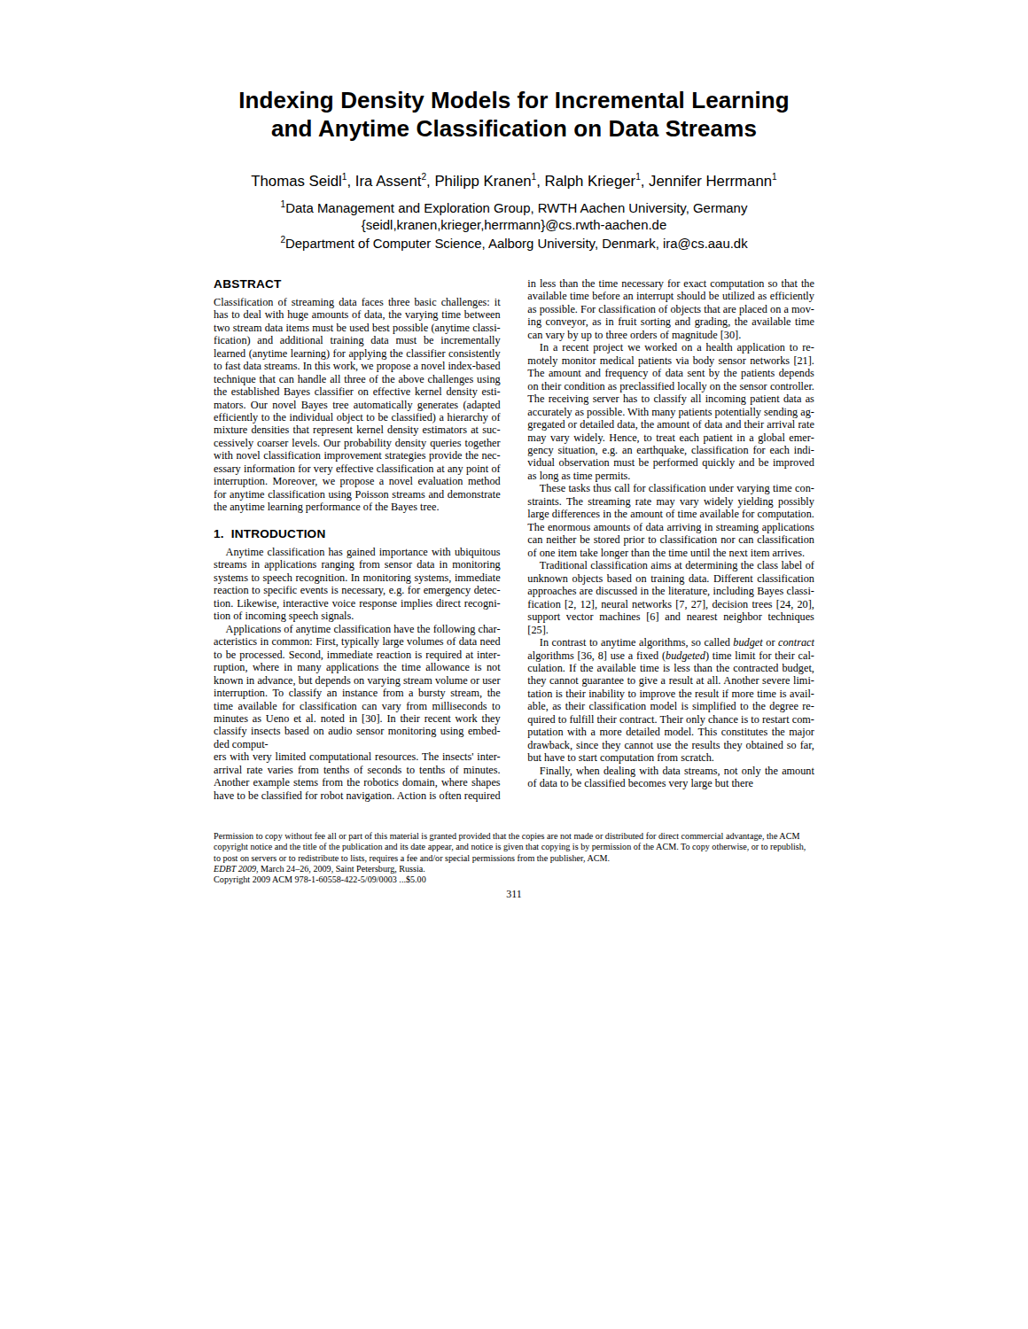Indexing Density Models for Incremental Learning
and Anytime Classification on Data Streams
Thomas Seidl1, Ira Assent2, Philipp Kranen1, Ralph Krieger1, Jennifer Herrmann1
1Data Management and Exploration Group, RWTH Aachen University, Germany
{seidl,kranen,krieger,herrmann}@cs.rwth-aachen.de
2Department of Computer Science, Aalborg University, Denmark, ira@cs.aau.dk
Abstract
Classification of streaming data faces three basic challenges: it has to deal with huge amounts of data, the varying time between two stream data items must be used best possible (anytime classification) and additional training data must be incrementally learned (anytime learning) for applying the classifier consistently to fast data streams. In this work, we propose a novel index-based technique that can handle all three of the above challenges using the established Bayes classifier on effective kernel density estimators. Our novel Bayes tree automatically generates (adapted efficiently to the individual object to be classified) a hierarchy of mixture densities that represent kernel density estimators at successively coarser levels. Our probability density queries together with novel classification improvement strategies provide the necessary information for very effective classification at any point of interruption. Moreover, we propose a novel evaluation method for anytime classification using Poisson streams and demonstrate the anytime learning performance of the Bayes tree.
1. INTRODUCTION
Anytime classification has gained importance with ubiquitous streams in applications ranging from sensor data in monitoring systems to speech recognition. In monitoring systems, immediate reaction to specific events is necessary, e.g. for emergency detection. Likewise, interactive voice response implies direct recognition of incoming speech signals.
Applications of anytime classification have the following characteristics in common: First, typically large volumes of data need to be processed. Second, immediate reaction is required at interruption, where in many applications the time allowance is not known in advance, but depends on varying stream volume or user interruption. To classify an instance from a bursty stream, the time available for classification can vary from milliseconds to minutes as Ueno et al. noted in [30]. In their recent work they classify insects based on audio sensor monitoring using embedded comput-
ers with very limited computational resources. The insects' inter-arrival rate varies from tenths of seconds to tenths of minutes. Another example stems from the robotics domain, where shapes have to be classified for robot navigation. Action is often required in less than the time necessary for exact computation so that the available time before an interrupt should be utilized as efficiently as possible. For classification of objects that are placed on a moving conveyor, as in fruit sorting and grading, the available time can vary by up to three orders of magnitude [30].
In a recent project we worked on a health application to remotely monitor medical patients via body sensor networks [21]. The amount and frequency of data sent by the patients depends on their condition as preclassified locally on the sensor controller. The receiving server has to classify all incoming patient data as accurately as possible. With many patients potentially sending aggregated or detailed data, the amount of data and their arrival rate may vary widely. Hence, to treat each patient in a global emergency situation, e.g. an earthquake, classification for each individual observation must be performed quickly and be improved as long as time permits.
These tasks thus call for classification under varying time constraints. The streaming rate may vary widely yielding possibly large differences in the amount of time available for computation. The enormous amounts of data arriving in streaming applications can neither be stored prior to classification nor can classification of one item take longer than the time until the next item arrives.
Traditional classification aims at determining the class label of unknown objects based on training data. Different classification approaches are discussed in the literature, including Bayes classification [2, 12], neural networks [7, 27], decision trees [24, 20], support vector machines [6] and nearest neighbor techniques [25].
In contrast to anytime algorithms, so called budget or contract algorithms [36, 8] use a fixed (budgeted) time limit for their calculation. If the available time is less than the contracted budget, they cannot guarantee to give a result at all. Another severe limitation is their inability to improve the result if more time is available, as their classification model is simplified to the degree required to fulfill their contract. Their only chance is to restart computation with a more detailed model. This constitutes the major drawback, since they cannot use the results they obtained so far, but have to start computation from scratch.
Finally, when dealing with data streams, not only the amount of data to be classified becomes very large but there
Permission to copy without fee all or part of this material is granted provided that the copies are not made or distributed for direct commercial advantage, the ACM copyright notice and the title of the publication and its date appear, and notice is given that copying is by permission of the ACM. To copy otherwise, or to republish, to post on servers or to redistribute to lists, requires a fee and/or special permissions from the publisher, ACM.
EDBT 2009, March 24–26, 2009, Saint Petersburg, Russia.
Copyright 2009 ACM 978-1-60558-422-5/09/0003 ...$5.00
311